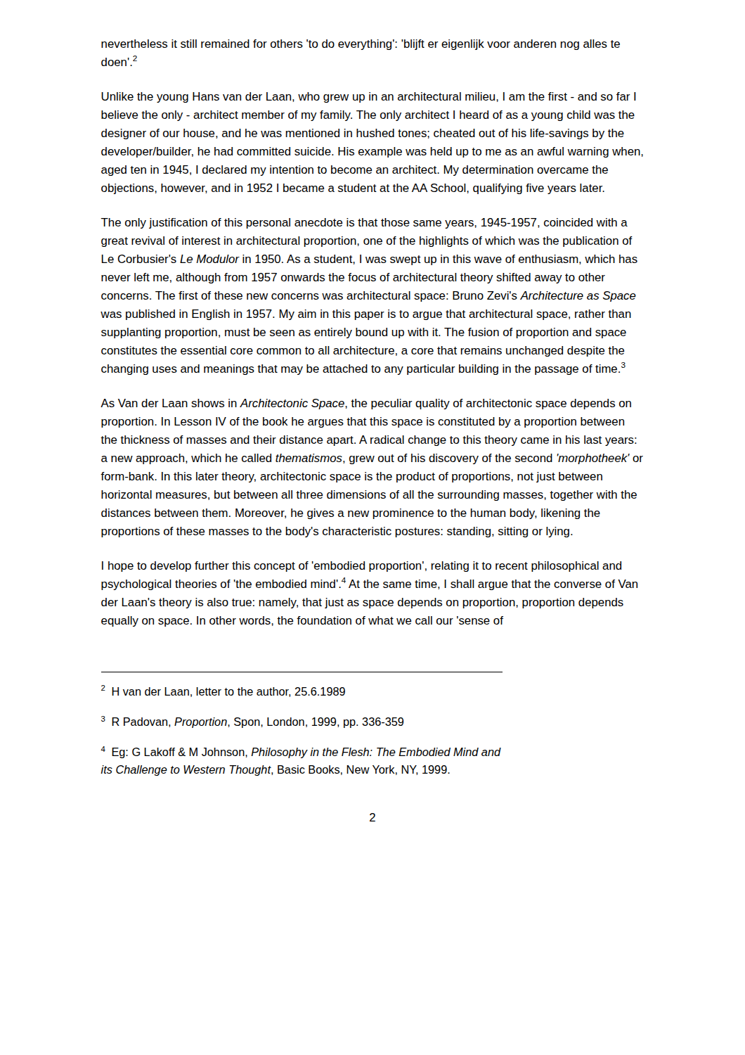nevertheless it still remained for others 'to do everything': 'blijft er eigenlijk voor anderen nog alles te doen'.2
Unlike the young Hans van der Laan, who grew up in an architectural milieu, I am the first - and so far I believe the only - architect member of my family. The only architect I heard of as a young child was the designer of our house, and he was mentioned in hushed tones; cheated out of his life-savings by the developer/builder, he had committed suicide. His example was held up to me as an awful warning when, aged ten in 1945, I declared my intention to become an architect. My determination overcame the objections, however, and in 1952 I became a student at the AA School, qualifying five years later.
The only justification of this personal anecdote is that those same years, 1945-1957, coincided with a great revival of interest in architectural proportion, one of the highlights of which was the publication of Le Corbusier's Le Modulor in 1950. As a student, I was swept up in this wave of enthusiasm, which has never left me, although from 1957 onwards the focus of architectural theory shifted away to other concerns. The first of these new concerns was architectural space: Bruno Zevi's Architecture as Space was published in English in 1957. My aim in this paper is to argue that architectural space, rather than supplanting proportion, must be seen as entirely bound up with it. The fusion of proportion and space constitutes the essential core common to all architecture, a core that remains unchanged despite the changing uses and meanings that may be attached to any particular building in the passage of time.3
As Van der Laan shows in Architectonic Space, the peculiar quality of architectonic space depends on proportion. In Lesson IV of the book he argues that this space is constituted by a proportion between the thickness of masses and their distance apart. A radical change to this theory came in his last years: a new approach, which he called thematismos, grew out of his discovery of the second 'morphotheek' or form-bank. In this later theory, architectonic space is the product of proportions, not just between horizontal measures, but between all three dimensions of all the surrounding masses, together with the distances between them. Moreover, he gives a new prominence to the human body, likening the proportions of these masses to the body's characteristic postures: standing, sitting or lying.
I hope to develop further this concept of 'embodied proportion', relating it to recent philosophical and psychological theories of 'the embodied mind'.4 At the same time, I shall argue that the converse of Van der Laan's theory is also true: namely, that just as space depends on proportion, proportion depends equally on space. In other words, the foundation of what we call our 'sense of
2 H van der Laan, letter to the author, 25.6.1989
3 R Padovan, Proportion, Spon, London, 1999, pp. 336-359
4 Eg: G Lakoff & M Johnson, Philosophy in the Flesh: The Embodied Mind and its Challenge to Western Thought, Basic Books, New York, NY, 1999.
2